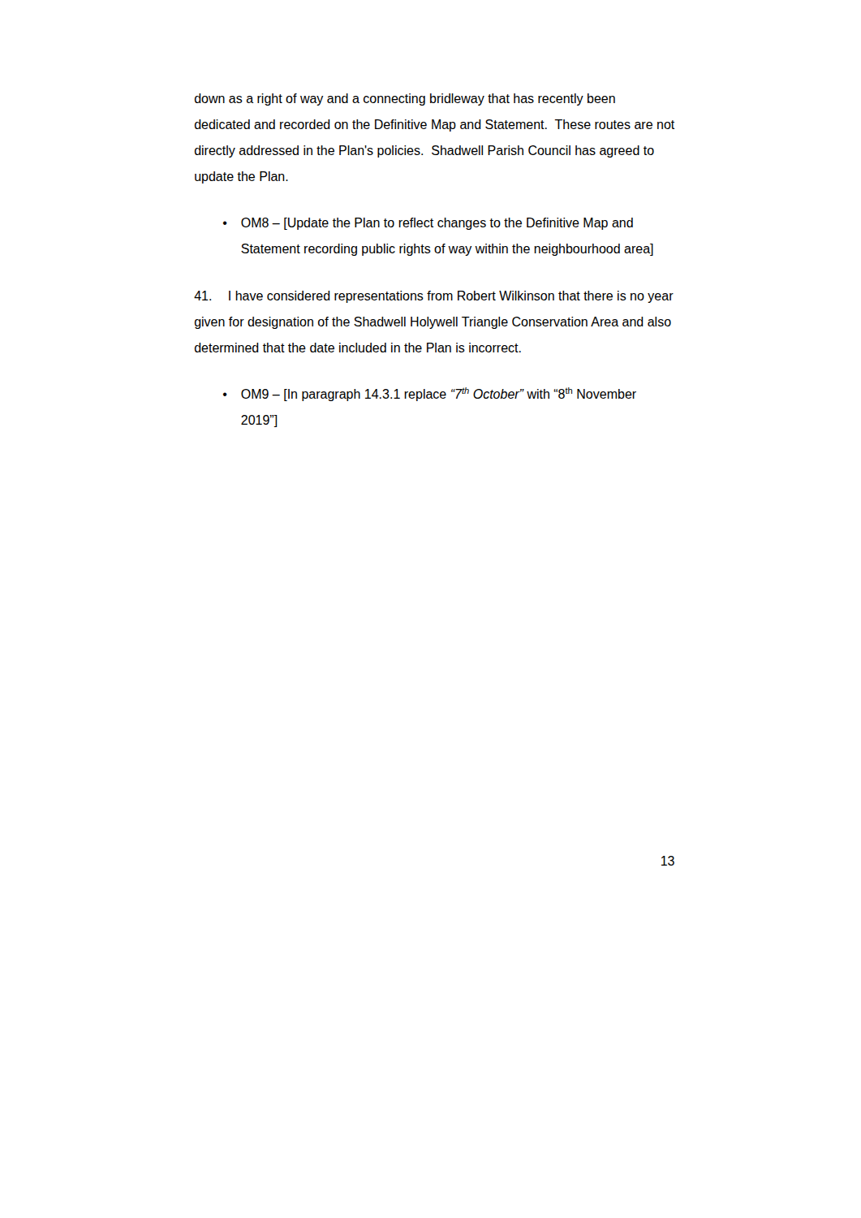down as a right of way and a connecting bridleway that has recently been dedicated and recorded on the Definitive Map and Statement. These routes are not directly addressed in the Plan's policies. Shadwell Parish Council has agreed to update the Plan.
OM8 – [Update the Plan to reflect changes to the Definitive Map and Statement recording public rights of way within the neighbourhood area]
41. I have considered representations from Robert Wilkinson that there is no year given for designation of the Shadwell Holywell Triangle Conservation Area and also determined that the date included in the Plan is incorrect.
OM9 – [In paragraph 14.3.1 replace “7th October” with “8th November 2019”]
13